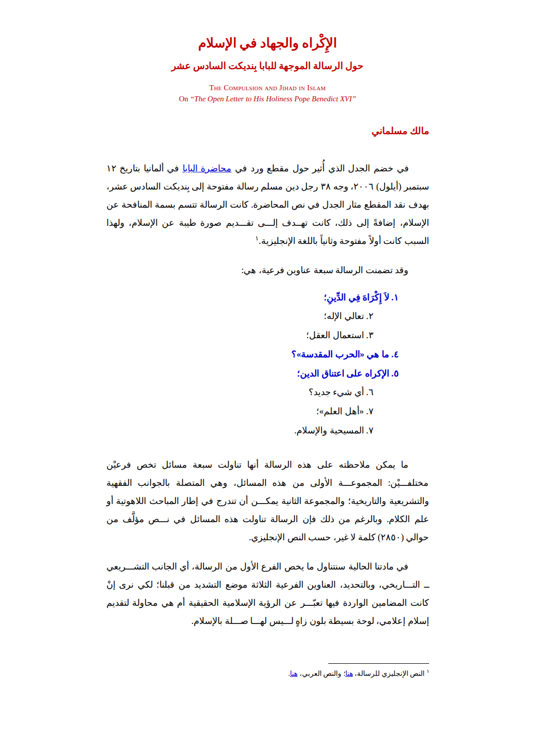الإِكْراه والجهاد في الإسلام
حول الرسالة الموجهة للبابا بِنديكت السادس عشر
The Compulsion and Jihad in Islam
On “The Open Letter to His Holiness Pope Benedict XVI”
مالك مسلماني
في خضم الجدل الذي أُثير حول مقطع ورد في محاضرة البابا في ألمانيا بتاريخ ١٢ سبتمبر (أيلول) ٢٠٠٦، وجه ٣٨ رجل دين مسلم رسالة مفتوحة إلى بِنديكت السادس عشر، بهدف نقد المقطع مثار الجدل في نص المحاضرة. كانت الرسالة تتسم بسمة المنافحة عن الإسلام، إضافةً إلى ذلك، كانت تهــدف إلـــى تقـــديم صورة طيبة عن الإسلام، ولهذا السبب كانت أولاً مفتوحة وثانياً باللغة الإنجليزية.١
وقد تضمنت الرسالة سبعة عناوين فرعية، هي:
١. لاَ إِكْرَاهَ فِي الدِّينِ؛
٢. تعالي الإله؛
٣. استعمال العقل؛
٤. ما هي «الحرب المقدسة»؟
٥. الإكراه على اعتناق الدين؛
٦. أي شيء جديد؟
٧. «أهل العلم»؛
٧. المسيحية والإسلام.
ما يمكن ملاحظته على هذه الرسالة أنها تناولت سبعة مسائل تخص فرعيْن مختلفـــيْن: المجموعـــة الأولى من هذه المسائل، وهي المتصلة بالجوانب الفقهية والتشريعية والتاريخية؛ والمجموعة الثانية يمكـــن أن تندرج في إطار المباحث اللاهوتية أو علم الكلام. وبالرغم من ذلك فإن الرسالة تناولت هذه المسائل في نـــص مؤلَّف من حوالي (٢٨٥٠) كلمة لا غير، حسب النص الإنجليزي.
في مادتنا الحالية سنتناول ما يخص الفرع الأول من الرسالة، أي الجانب التشـــريعي ــ التـــاريخي، وبالتحديد، العناوين الفرعية الثلاثة موضع التشديد من قبلنا؛ لكي نرى إنْ كانت المضامين الواردة فيها تعبّـــر عن الرؤية الإسلامية الحقيقية أم هي محاولة لتقديم إسلام إعلامي، لوحة بسيطة بلون زاهٍ لـــيس لهـــا صـــلة بالإسلام.
١ النص الإنجليزي للرسالة، هنا؛ والنص العربي، هنا.